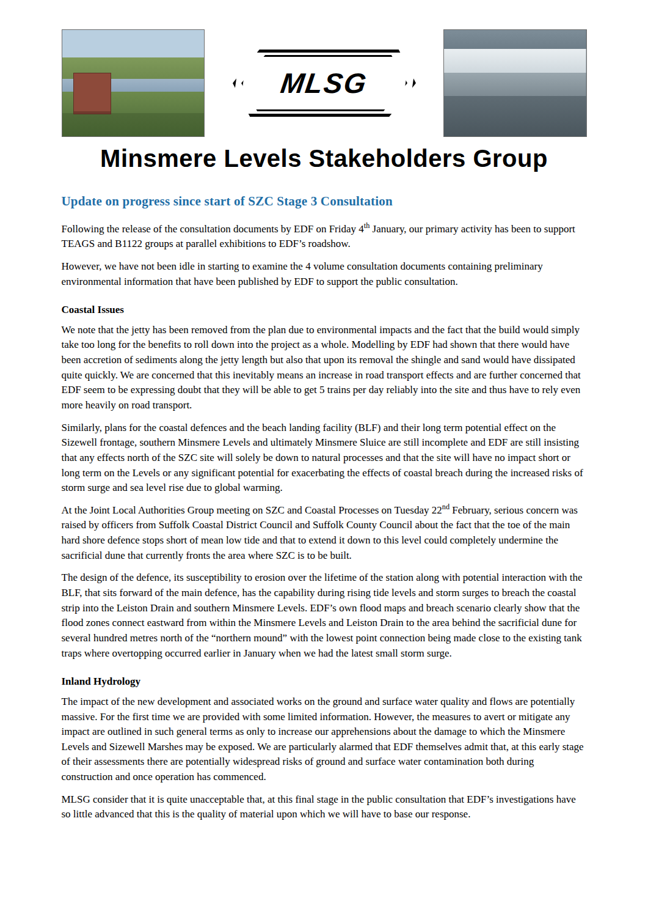MLSG
Minsmere Levels Stakeholders Group
Update on progress since start of SZC Stage 3 Consultation
Following the release of the consultation documents by EDF on Friday 4th January, our primary activity has been to support TEAGS and B1122 groups at parallel exhibitions to EDF’s roadshow.
However, we have not been idle in starting to examine the 4 volume consultation documents containing preliminary environmental information that have been published by EDF to support the public consultation.
Coastal Issues
We note that the jetty has been removed from the plan due to environmental impacts and the fact that the build would simply take too long for the benefits to roll down into the project as a whole. Modelling by EDF had shown that there would have been accretion of sediments along the jetty length but also that upon its removal the shingle and sand would have dissipated quite quickly. We are concerned that this inevitably means an increase in road transport effects and are further concerned that EDF seem to be expressing doubt that they will be able to get 5 trains per day reliably into the site and thus have to rely even more heavily on road transport.
Similarly, plans for the coastal defences and the beach landing facility (BLF) and their long term potential effect on the Sizewell frontage, southern Minsmere Levels and ultimately Minsmere Sluice are still incomplete and EDF are still insisting that any effects north of the SZC site will solely be down to natural processes and that the site will have no impact short or long term on the Levels or any significant potential for exacerbating the effects of coastal breach during the increased risks of storm surge and sea level rise due to global warming.
At the Joint Local Authorities Group meeting on SZC and Coastal Processes on Tuesday 22nd February, serious concern was raised by officers from Suffolk Coastal District Council and Suffolk County Council about the fact that the toe of the main hard shore defence stops short of mean low tide and that to extend it down to this level could completely undermine the sacrificial dune that currently fronts the area where SZC is to be built.
The design of the defence, its susceptibility to erosion over the lifetime of the station along with potential interaction with the BLF, that sits forward of the main defence, has the capability during rising tide levels and storm surges to breach the coastal strip into the Leiston Drain and southern Minsmere Levels. EDF’s own flood maps and breach scenario clearly show that the flood zones connect eastward from within the Minsmere Levels and Leiston Drain to the area behind the sacrificial dune for several hundred metres north of the “northern mound” with the lowest point connection being made close to the existing tank traps where overtopping occurred earlier in January when we had the latest small storm surge.
Inland Hydrology
The impact of the new development and associated works on the ground and surface water quality and flows are potentially massive. For the first time we are provided with some limited information. However, the measures to avert or mitigate any impact are outlined in such general terms as only to increase our apprehensions about the damage to which the Minsmere Levels and Sizewell Marshes may be exposed. We are particularly alarmed that EDF themselves admit that, at this early stage of their assessments there are potentially widespread risks of ground and surface water contamination both during construction and once operation has commenced.
MLSG consider that it is quite unacceptable that, at this final stage in the public consultation that EDF’s investigations have so little advanced that this is the quality of material upon which we will have to base our response.